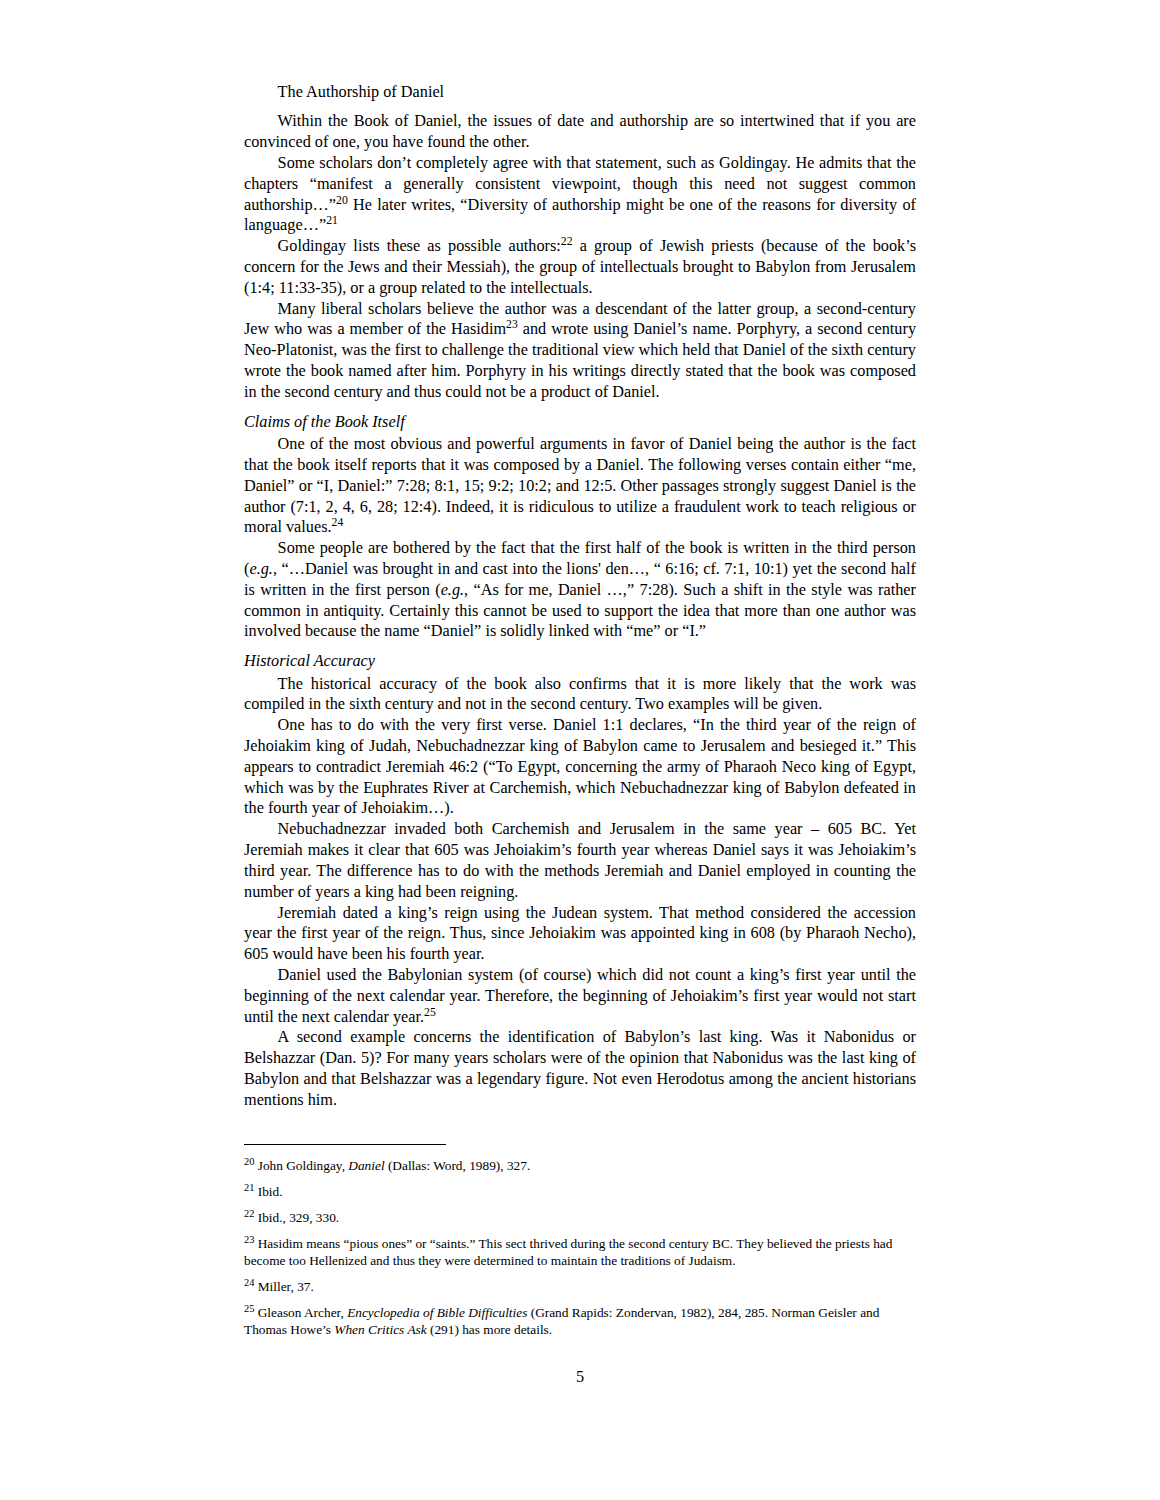The Authorship of Daniel
Within the Book of Daniel, the issues of date and authorship are so intertwined that if you are convinced of one, you have found the other.
Some scholars don’t completely agree with that statement, such as Goldingay. He admits that the chapters “manifest a generally consistent viewpoint, though this need not suggest common authorship…”20 He later writes, “Diversity of authorship might be one of the reasons for diversity of language…”21
Goldingay lists these as possible authors:22 a group of Jewish priests (because of the book’s concern for the Jews and their Messiah), the group of intellectuals brought to Babylon from Jerusalem (1:4; 11:33-35), or a group related to the intellectuals.
Many liberal scholars believe the author was a descendant of the latter group, a second-century Jew who was a member of the Hasidim23 and wrote using Daniel’s name. Porphyry, a second century Neo-Platonist, was the first to challenge the traditional view which held that Daniel of the sixth century wrote the book named after him. Porphyry in his writings directly stated that the book was composed in the second century and thus could not be a product of Daniel.
Claims of the Book Itself
One of the most obvious and powerful arguments in favor of Daniel being the author is the fact that the book itself reports that it was composed by a Daniel. The following verses contain either “me, Daniel” or “I, Daniel:” 7:28; 8:1, 15; 9:2; 10:2; and 12:5. Other passages strongly suggest Daniel is the author (7:1, 2, 4, 6, 28; 12:4). Indeed, it is ridiculous to utilize a fraudulent work to teach religious or moral values.24
Some people are bothered by the fact that the first half of the book is written in the third person (e.g., “…Daniel was brought in and cast into the lions' den…, “ 6:16; cf. 7:1, 10:1) yet the second half is written in the first person (e.g., “As for me, Daniel …,” 7:28). Such a shift in the style was rather common in antiquity. Certainly this cannot be used to support the idea that more than one author was involved because the name “Daniel” is solidly linked with “me” or “I.”
Historical Accuracy
The historical accuracy of the book also confirms that it is more likely that the work was compiled in the sixth century and not in the second century. Two examples will be given.
One has to do with the very first verse. Daniel 1:1 declares, “In the third year of the reign of Jehoiakim king of Judah, Nebuchadnezzar king of Babylon came to Jerusalem and besieged it.” This appears to contradict Jeremiah 46:2 (“To Egypt, concerning the army of Pharaoh Neco king of Egypt, which was by the Euphrates River at Carchemish, which Nebuchadnezzar king of Babylon defeated in the fourth year of Jehoiakim…).
Nebuchadnezzar invaded both Carchemish and Jerusalem in the same year – 605 BC. Yet Jeremiah makes it clear that 605 was Jehoiakim’s fourth year whereas Daniel says it was Jehoiakim’s third year. The difference has to do with the methods Jeremiah and Daniel employed in counting the number of years a king had been reigning.
Jeremiah dated a king’s reign using the Judean system. That method considered the accession year the first year of the reign. Thus, since Jehoiakim was appointed king in 608 (by Pharaoh Necho), 605 would have been his fourth year.
Daniel used the Babylonian system (of course) which did not count a king’s first year until the beginning of the next calendar year. Therefore, the beginning of Jehoiakim’s first year would not start until the next calendar year.25
A second example concerns the identification of Babylon’s last king. Was it Nabonidus or Belshazzar (Dan. 5)? For many years scholars were of the opinion that Nabonidus was the last king of Babylon and that Belshazzar was a legendary figure. Not even Herodotus among the ancient historians mentions him.
20 John Goldingay, Daniel (Dallas: Word, 1989), 327.
21 Ibid.
22 Ibid., 329, 330.
23 Hasidim means “pious ones” or “saints.” This sect thrived during the second century BC. They believed the priests had become too Hellenized and thus they were determined to maintain the traditions of Judaism.
24 Miller, 37.
25 Gleason Archer, Encyclopedia of Bible Difficulties (Grand Rapids: Zondervan, 1982), 284, 285. Norman Geisler and Thomas Howe’s When Critics Ask (291) has more details.
5